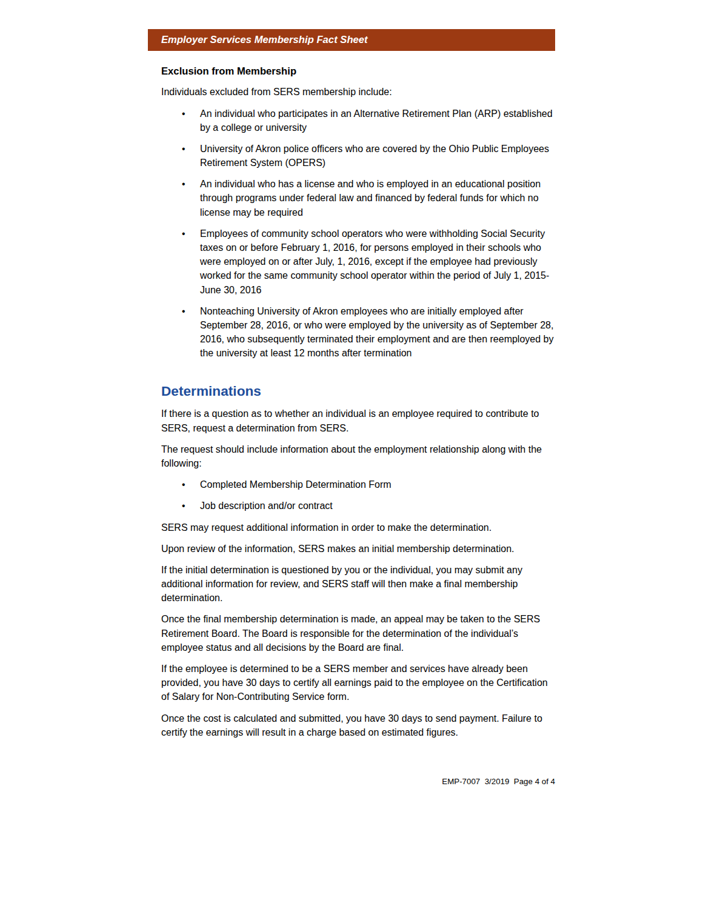Employer Services Membership Fact Sheet
Exclusion from Membership
Individuals excluded from SERS membership include:
An individual who participates in an Alternative Retirement Plan (ARP) established by a college or university
University of Akron police officers who are covered by the Ohio Public Employees Retirement System (OPERS)
An individual who has a license and who is employed in an educational position through programs under federal law and financed by federal funds for which no license may be required
Employees of community school operators who were withholding Social Security taxes on or before February 1, 2016, for persons employed in their schools who were employed on or after July, 1, 2016, except if the employee had previously worked for the same community school operator within the period of July 1, 2015-June 30, 2016
Nonteaching University of Akron employees who are initially employed after September 28, 2016, or who were employed by the university as of September 28, 2016, who subsequently terminated their employment and are then reemployed by the university at least 12 months after termination
Determinations
If there is a question as to whether an individual is an employee required to contribute to SERS, request a determination from SERS.
The request should include information about the employment relationship along with the following:
Completed Membership Determination Form
Job description and/or contract
SERS may request additional information in order to make the determination.
Upon review of the information, SERS makes an initial membership determination.
If the initial determination is questioned by you or the individual, you may submit any additional information for review, and SERS staff will then make a final membership determination.
Once the final membership determination is made, an appeal may be taken to the SERS Retirement Board. The Board is responsible for the determination of the individual’s employee status and all decisions by the Board are final.
If the employee is determined to be a SERS member and services have already been provided, you have 30 days to certify all earnings paid to the employee on the Certification of Salary for Non-Contributing Service form.
Once the cost is calculated and submitted, you have 30 days to send payment. Failure to certify the earnings will result in a charge based on estimated figures.
EMP-7007 3/2019 Page 4 of 4